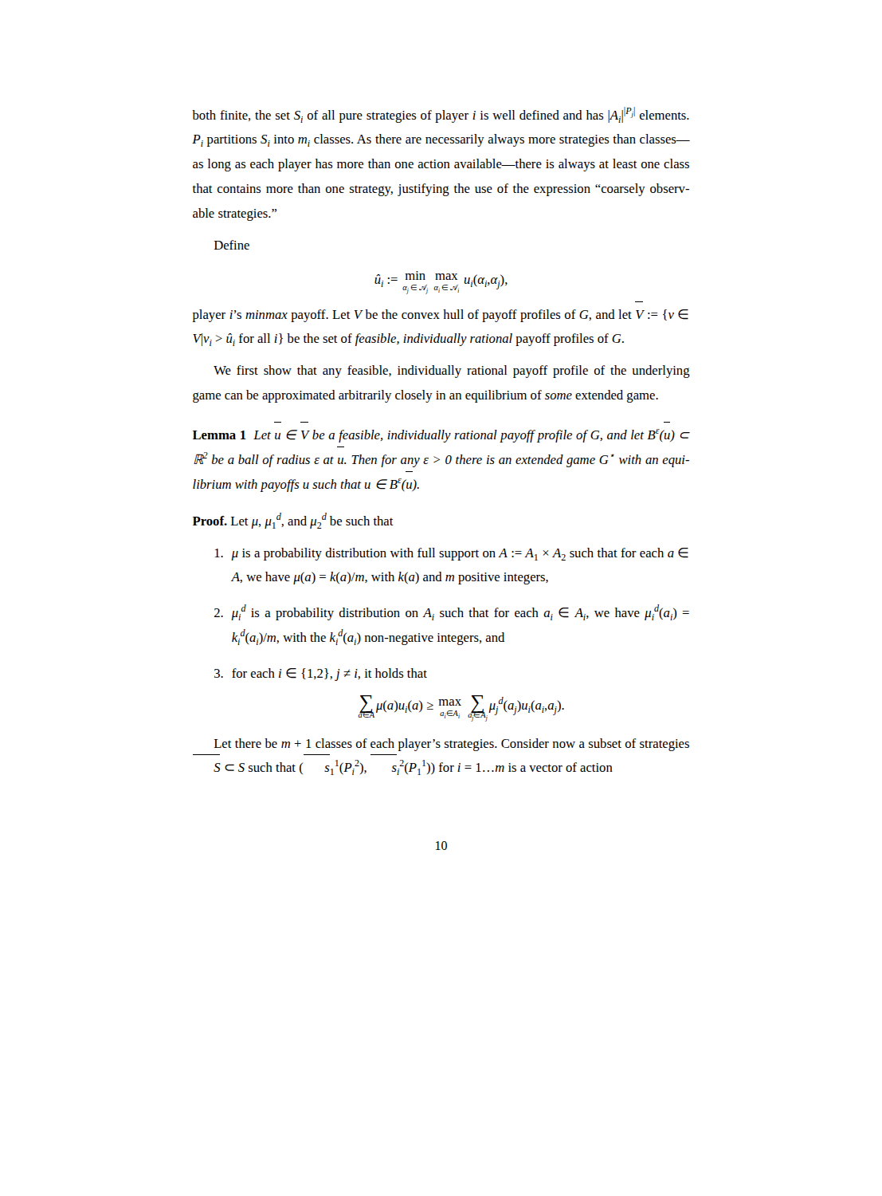both finite, the set Si of all pure strategies of player i is well defined and has |Ai||Pj| elements. Pi partitions Si into mi classes. As there are necessarily always more strategies than classes—as long as each player has more than one action available—there is always at least one class that contains more than one strategy, justifying the use of the expression “coarsely observable strategies.”
Define
ûi := min αj ∈ 𝒜j max αi ∈ 𝒜i ui(αi,αj),
player i’s minmax payoff. Let V be the convex hull of payoff profiles of G, and let V := {v ∈ V|vi > ûi for all i} be the set of feasible, individually rational payoff profiles of G.
We first show that any feasible, individually rational payoff profile of the underlying game can be approximated arbitrarily closely in an equilibrium of some extended game.
Lemma 1 Let u ∈ V be a feasible, individually rational payoff profile of G, and let Bε( u) ⊂ ℝ2 be a ball of radius ε at u. Then for any ε > 0 there is an extended game G⋆ with an equilibrium with payoffs u such that u ∈ Bε( u).
Proof. Let μ, μ1d, and μ2d be such that
μ is a probability distribution with full support on A := A1 × A2 such that for each a ∈ A, we have μ(a) = k(a)/m, with k(a) and m positive integers,
μid is a probability distribution on Ai such that for each ai ∈ Ai, we have μid(ai) = kid(ai)/m, with the kid(ai) non-negative integers, and
for each i ∈ {1,2}, j ≠ i, it holds that
∑a∈A μ(a)ui(a) ≥ max ai∈Ai ∑aj∈Aj μjd(aj)ui(ai,aj).
Let there be m + 1 classes of each player’s strategies. Consider now a subset of strategies S ⊂ S such that ( s11(Pi2), si2(P11)) for i = 1…m is a vector of action
10